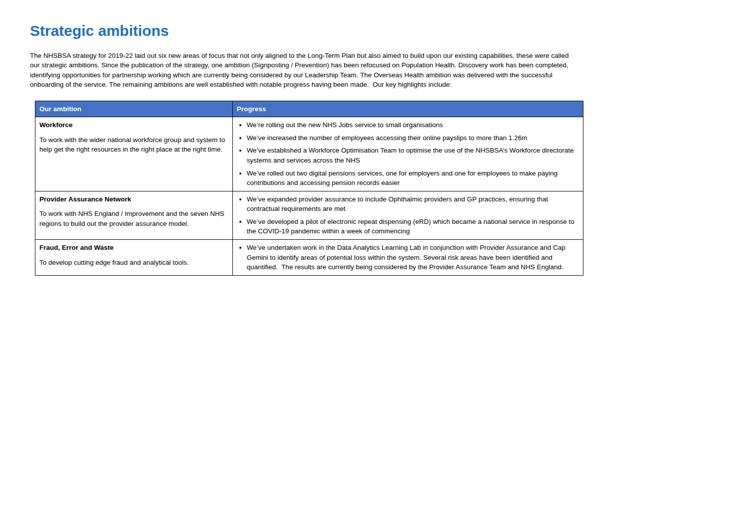Strategic ambitions
The NHSBSA strategy for 2019-22 laid out six new areas of focus that not only aligned to the Long-Term Plan but also aimed to build upon our existing capabilities, these were called our strategic ambitions. Since the publication of the strategy, one ambition (Signposting / Prevention) has been refocused on Population Health. Discovery work has been completed, identifying opportunities for partnership working which are currently being considered by our Leadership Team. The Overseas Health ambition was delivered with the successful onboarding of the service. The remaining ambitions are well established with notable progress having been made. Our key highlights include:
| Our ambition | Progress |
| --- | --- |
| Workforce To work with the wider national workforce group and system to help get the right resources in the right place at the right time. | We’re rolling out the new NHS Jobs service to small organisations We’ve increased the number of employees accessing their online payslips to more than 1.26m We’ve established a Workforce Optimisation Team to optimise the use of the NHSBSA’s Workforce directorate systems and services across the NHS We’ve rolled out two digital pensions services, one for employers and one for employees to make paying contributions and accessing pension records easier |
| Provider Assurance Network To work with NHS England / Improvement and the seven NHS regions to build out the provider assurance model. | We’ve expanded provider assurance to include Ophthalmic providers and GP practices, ensuring that contractual requirements are met We’ve developed a pilot of electronic repeat dispensing (eRD) which became a national service in response to the COVID-19 pandemic within a week of commencing |
| Fraud, Error and Waste To develop cutting edge fraud and analytical tools. | We’ve undertaken work in the Data Analytics Learning Lab in conjunction with Provider Assurance and Cap Gemini to identify areas of potential loss within the system. Several risk areas have been identified and quantified. The results are currently being considered by the Provider Assurance Team and NHS England. |